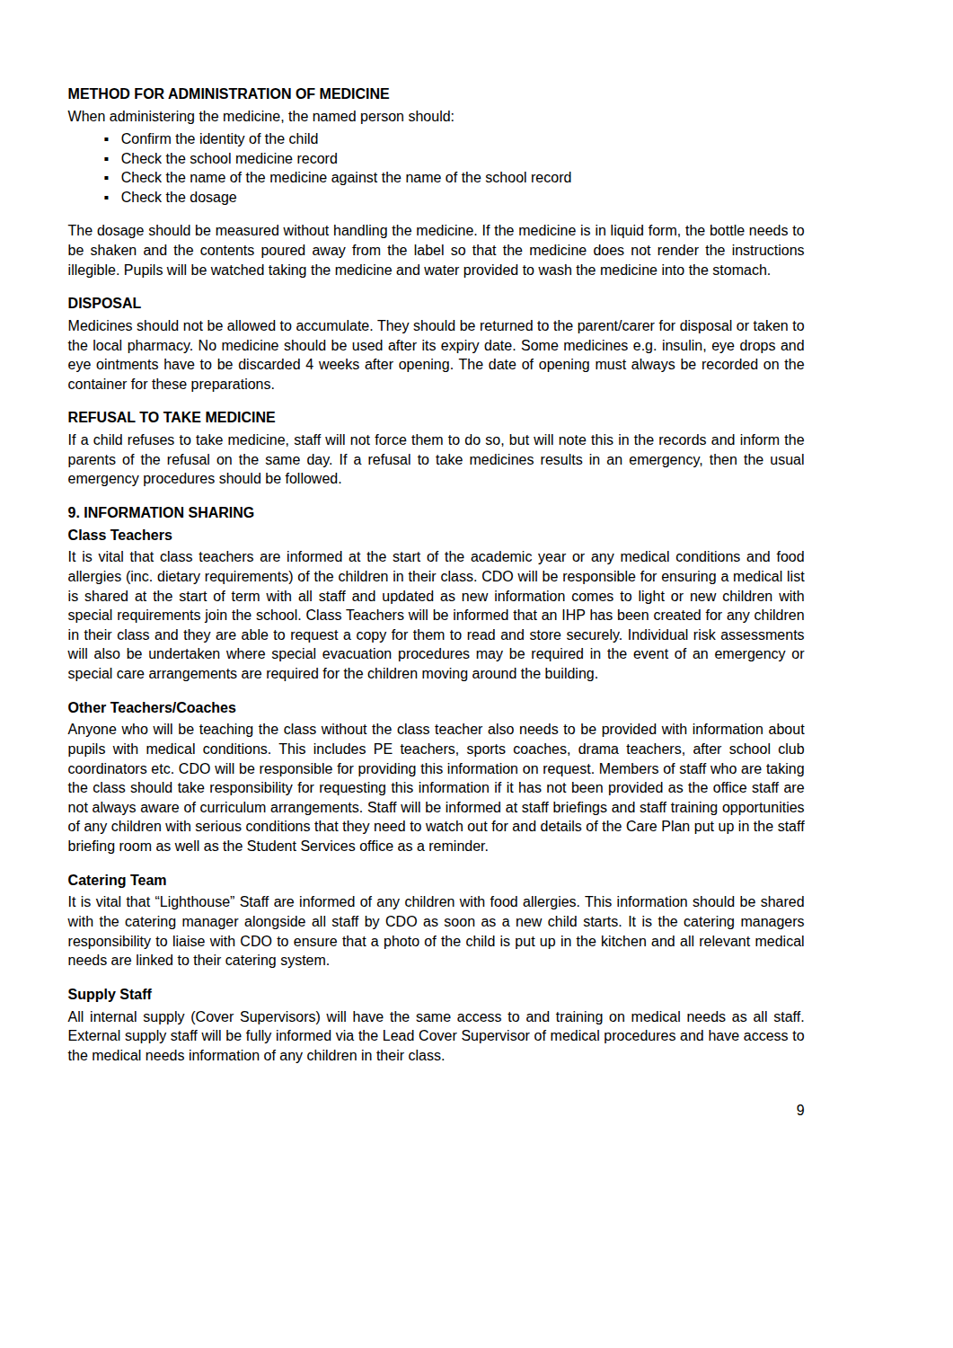Method for Administration of Medicine
When administering the medicine, the named person should:
Confirm the identity of the child
Check the school medicine record
Check the name of the medicine against the name of the school record
Check the dosage
The dosage should be measured without handling the medicine. If the medicine is in liquid form, the bottle needs to be shaken and the contents poured away from the label so that the medicine does not render the instructions illegible. Pupils will be watched taking the medicine and water provided to wash the medicine into the stomach.
Disposal
Medicines should not be allowed to accumulate. They should be returned to the parent/carer for disposal or taken to the local pharmacy. No medicine should be used after its expiry date. Some medicines e.g. insulin, eye drops and eye ointments have to be discarded 4 weeks after opening. The date of opening must always be recorded on the container for these preparations.
Refusal to Take Medicine
If a child refuses to take medicine, staff will not force them to do so, but will note this in the records and inform the parents of the refusal on the same day. If a refusal to take medicines results in an emergency, then the usual emergency procedures should be followed.
9. Information Sharing
Class Teachers
It is vital that class teachers are informed at the start of the academic year or any medical conditions and food allergies (inc. dietary requirements) of the children in their class. CDO will be responsible for ensuring a medical list is shared at the start of term with all staff and updated as new information comes to light or new children with special requirements join the school. Class Teachers will be informed that an IHP has been created for any children in their class and they are able to request a copy for them to read and store securely. Individual risk assessments will also be undertaken where special evacuation procedures may be required in the event of an emergency or special care arrangements are required for the children moving around the building.
Other Teachers/Coaches
Anyone who will be teaching the class without the class teacher also needs to be provided with information about pupils with medical conditions. This includes PE teachers, sports coaches, drama teachers, after school club coordinators etc. CDO will be responsible for providing this information on request. Members of staff who are taking the class should take responsibility for requesting this information if it has not been provided as the office staff are not always aware of curriculum arrangements. Staff will be informed at staff briefings and staff training opportunities of any children with serious conditions that they need to watch out for and details of the Care Plan put up in the staff briefing room as well as the Student Services office as a reminder.
Catering Team
It is vital that “Lighthouse” Staff are informed of any children with food allergies. This information should be shared with the catering manager alongside all staff by CDO as soon as a new child starts. It is the catering managers responsibility to liaise with CDO to ensure that a photo of the child is put up in the kitchen and all relevant medical needs are linked to their catering system.
Supply Staff
All internal supply (Cover Supervisors) will have the same access to and training on medical needs as all staff. External supply staff will be fully informed via the Lead Cover Supervisor of medical procedures and have access to the medical needs information of any children in their class.
9